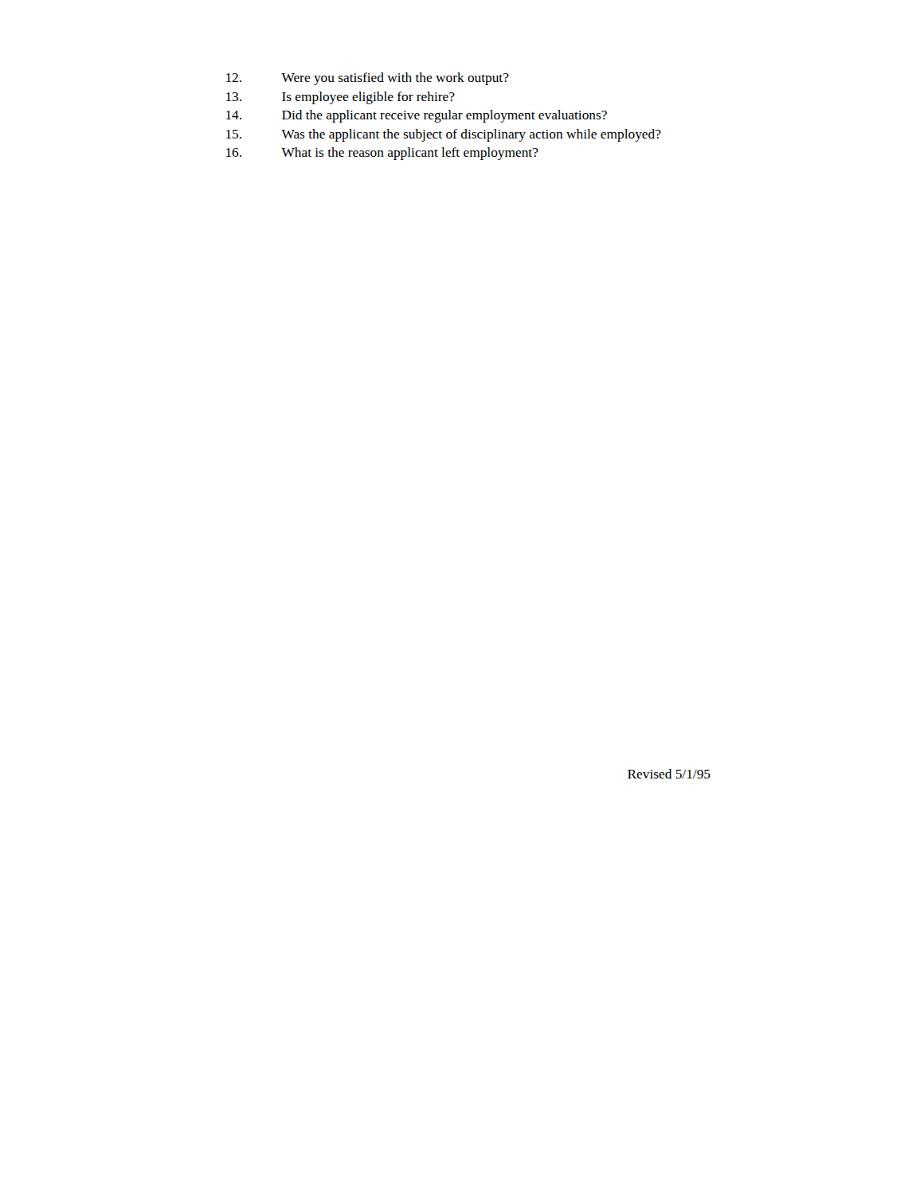12. Were you satisfied with the work output?
13. Is employee eligible for rehire?
14. Did the applicant receive regular employment evaluations?
15. Was the applicant the subject of disciplinary action while employed?
16. What is the reason applicant left employment?
Revised 5/1/95